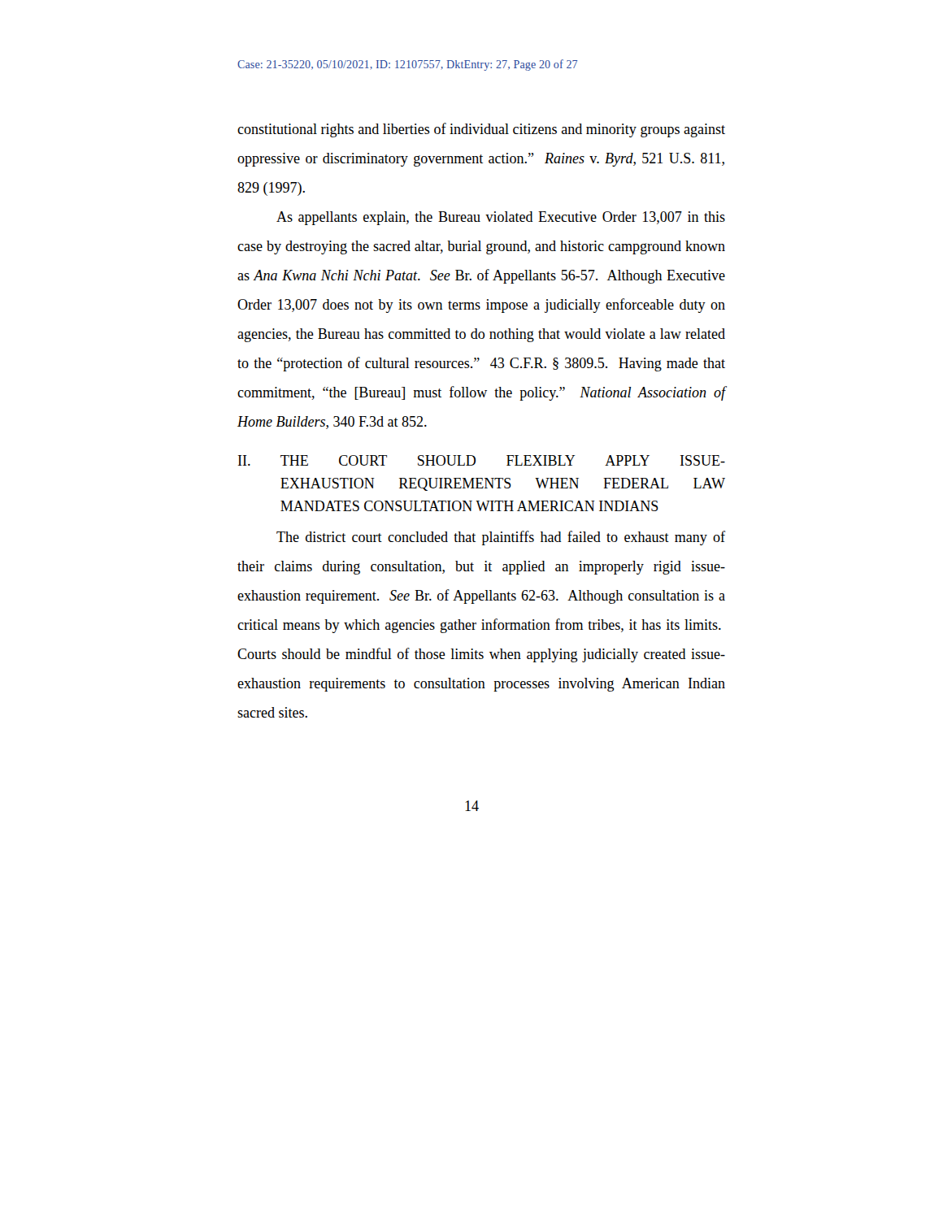Case: 21-35220, 05/10/2021, ID: 12107557, DktEntry: 27, Page 20 of 27
constitutional rights and liberties of individual citizens and minority groups against oppressive or discriminatory government action.” Raines v. Byrd, 521 U.S. 811, 829 (1997).
As appellants explain, the Bureau violated Executive Order 13,007 in this case by destroying the sacred altar, burial ground, and historic campground known as Ana Kwna Nchi Nchi Patat. See Br. of Appellants 56-57. Although Executive Order 13,007 does not by its own terms impose a judicially enforceable duty on agencies, the Bureau has committed to do nothing that would violate a law related to the “protection of cultural resources.” 43 C.F.R. § 3809.5. Having made that commitment, “the [Bureau] must follow the policy.” National Association of Home Builders, 340 F.3d at 852.
II.
THE COURT SHOULD FLEXIBLY APPLY ISSUE-
EXHAUSTION REQUIREMENTS WHEN FEDERAL LAW
MANDATES CONSULTATION WITH AMERICAN INDIANS
The district court concluded that plaintiffs had failed to exhaust many of their claims during consultation, but it applied an improperly rigid issue-exhaustion requirement. See Br. of Appellants 62-63. Although consultation is a critical means by which agencies gather information from tribes, it has its limits. Courts should be mindful of those limits when applying judicially created issue-exhaustion requirements to consultation processes involving American Indian sacred sites.
14